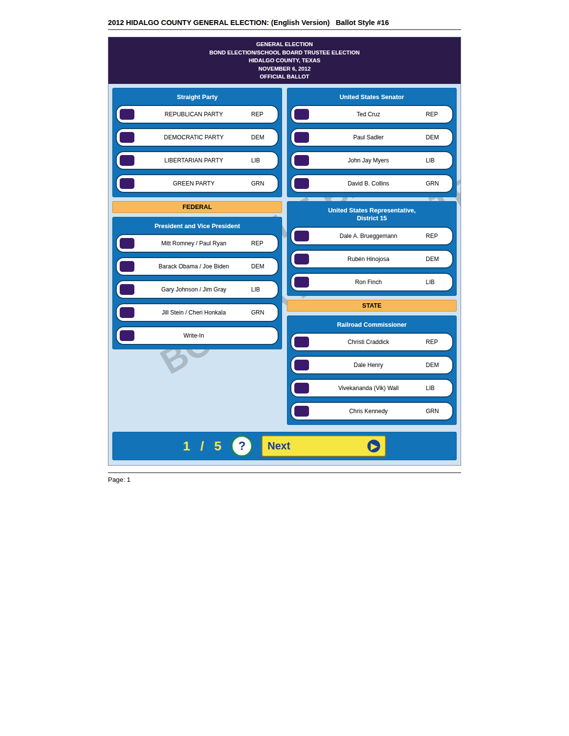2012 HIDALGO COUNTY GENERAL ELECTION: (English Version) Ballot Style #16
GENERAL ELECTION
BOND ELECTION/SCHOOL BOARD TRUSTEE ELECTION
HIDALGO COUNTY, TEXAS
NOVEMBER 6, 2012
OFFICIAL BALLOT
SAMPLE BALLOT
BOLETA DE MUESTRA
Straight Party
REPUBLICAN PARTY
REP
DEMOCRATIC PARTY
DEM
LIBERTARIAN PARTY
LIB
GREEN PARTY
GRN
FEDERAL
President and Vice President
Mitt Romney / Paul Ryan
REP
Barack Obama / Joe Biden
DEM
Gary Johnson / Jim Gray
LIB
Jill Stein / Cheri Honkala
GRN
Write-In
United States Senator
Ted Cruz
REP
Paul Sadler
DEM
John Jay Myers
LIB
David B. Collins
GRN
United States Representative,
District 15
Dale A. Brueggemann
REP
Rubén Hinojosa
DEM
Ron Finch
LIB
STATE
Railroad Commissioner
Christi Craddick
REP
Dale Henry
DEM
Vivekananda (Vik) Wall
LIB
Chris Kennedy
GRN
1 / 5
?
Next▶
Page: 1